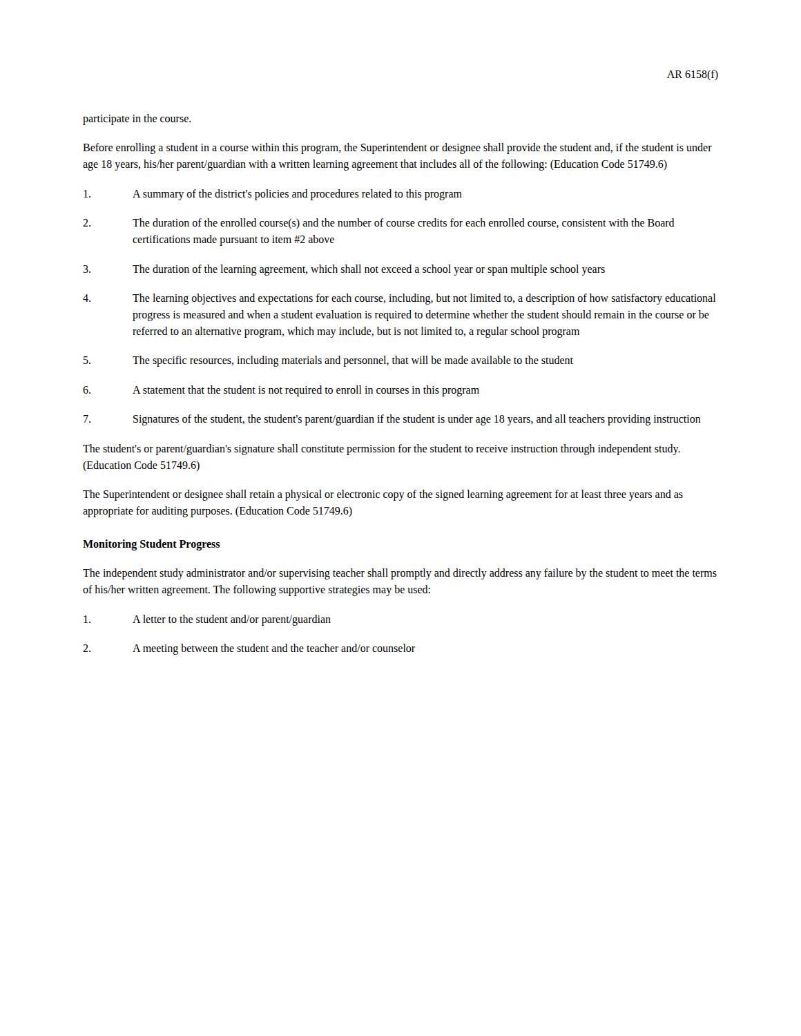AR 6158(f)
participate in the course.
Before enrolling a student in a course within this program, the Superintendent or designee shall provide the student and, if the student is under age 18 years, his/her parent/guardian with a written learning agreement that includes all of the following: (Education Code 51749.6)
1. A summary of the district's policies and procedures related to this program
2. The duration of the enrolled course(s) and the number of course credits for each enrolled course, consistent with the Board certifications made pursuant to item #2 above
3. The duration of the learning agreement, which shall not exceed a school year or span multiple school years
4. The learning objectives and expectations for each course, including, but not limited to, a description of how satisfactory educational progress is measured and when a student evaluation is required to determine whether the student should remain in the course or be referred to an alternative program, which may include, but is not limited to, a regular school program
5. The specific resources, including materials and personnel, that will be made available to the student
6. A statement that the student is not required to enroll in courses in this program
7. Signatures of the student, the student's parent/guardian if the student is under age 18 years, and all teachers providing instruction
The student's or parent/guardian's signature shall constitute permission for the student to receive instruction through independent study. (Education Code 51749.6)
The Superintendent or designee shall retain a physical or electronic copy of the signed learning agreement for at least three years and as appropriate for auditing purposes. (Education Code 51749.6)
Monitoring Student Progress
The independent study administrator and/or supervising teacher shall promptly and directly address any failure by the student to meet the terms of his/her written agreement. The following supportive strategies may be used:
1. A letter to the student and/or parent/guardian
2. A meeting between the student and the teacher and/or counselor